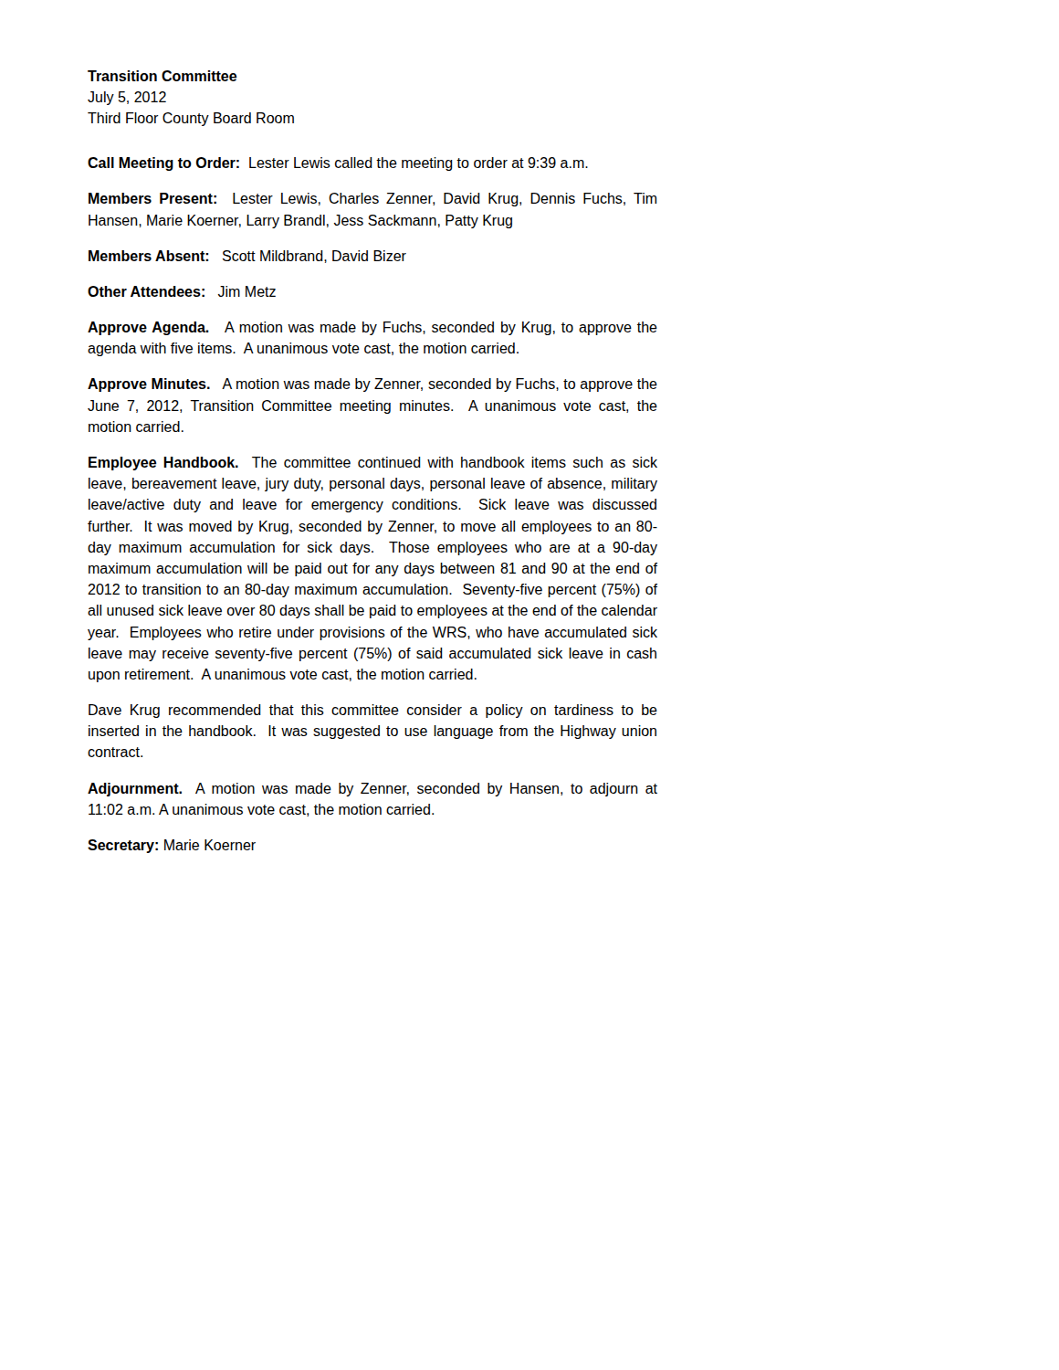Transition Committee
July 5, 2012
Third Floor County Board Room
Call Meeting to Order: Lester Lewis called the meeting to order at 9:39 a.m.
Members Present: Lester Lewis, Charles Zenner, David Krug, Dennis Fuchs, Tim Hansen, Marie Koerner, Larry Brandl, Jess Sackmann, Patty Krug
Members Absent: Scott Mildbrand, David Bizer
Other Attendees: Jim Metz
Approve Agenda. A motion was made by Fuchs, seconded by Krug, to approve the agenda with five items. A unanimous vote cast, the motion carried.
Approve Minutes. A motion was made by Zenner, seconded by Fuchs, to approve the June 7, 2012, Transition Committee meeting minutes. A unanimous vote cast, the motion carried.
Employee Handbook. The committee continued with handbook items such as sick leave, bereavement leave, jury duty, personal days, personal leave of absence, military leave/active duty and leave for emergency conditions. Sick leave was discussed further. It was moved by Krug, seconded by Zenner, to move all employees to an 80-day maximum accumulation for sick days. Those employees who are at a 90-day maximum accumulation will be paid out for any days between 81 and 90 at the end of 2012 to transition to an 80-day maximum accumulation. Seventy-five percent (75%) of all unused sick leave over 80 days shall be paid to employees at the end of the calendar year. Employees who retire under provisions of the WRS, who have accumulated sick leave may receive seventy-five percent (75%) of said accumulated sick leave in cash upon retirement. A unanimous vote cast, the motion carried.
Dave Krug recommended that this committee consider a policy on tardiness to be inserted in the handbook. It was suggested to use language from the Highway union contract.
Adjournment. A motion was made by Zenner, seconded by Hansen, to adjourn at 11:02 a.m. A unanimous vote cast, the motion carried.
Secretary: Marie Koerner